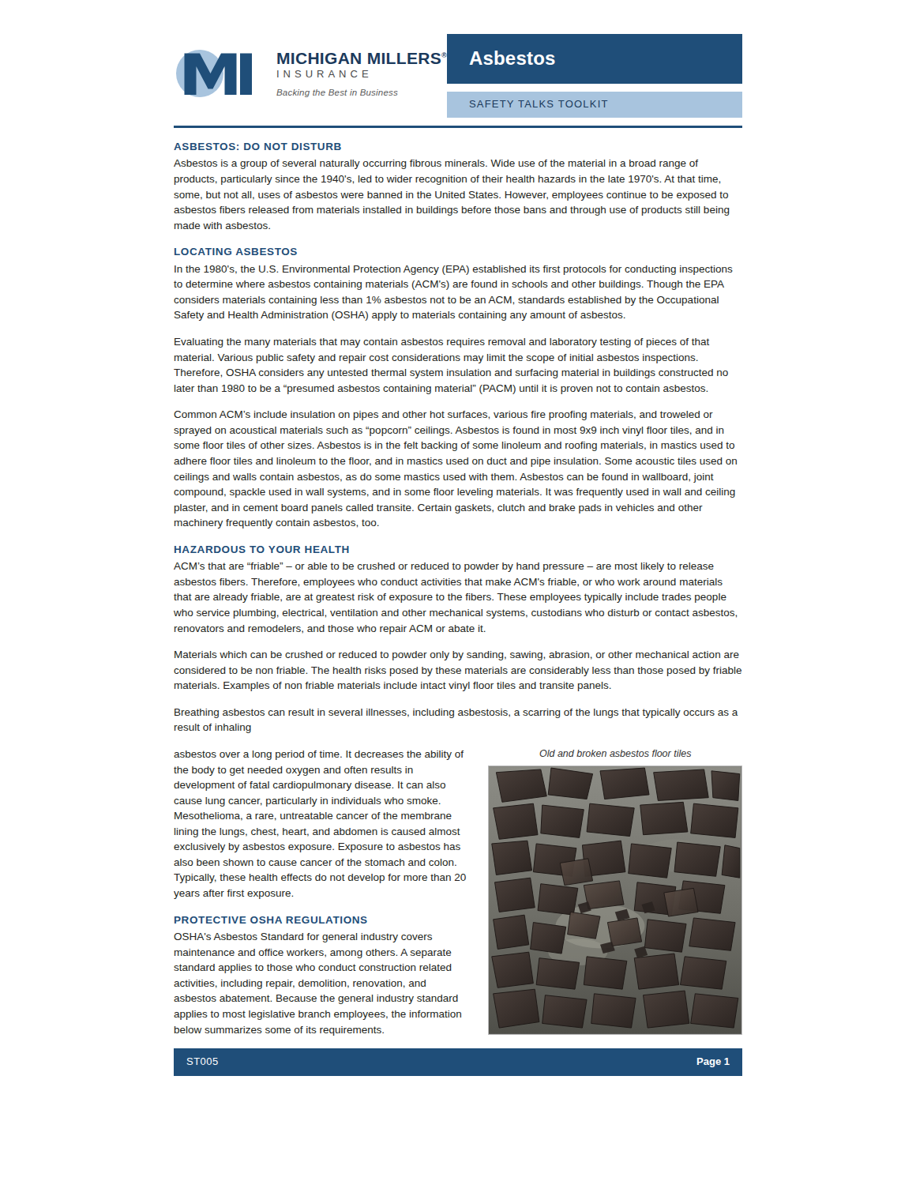MICHIGAN MILLERS®
INSURANCE
Backing the Best in Business
Asbestos
SAFETY TALKS TOOLKIT
Asbestos: Do Not Disturb
Asbestos is a group of several naturally occurring fibrous minerals. Wide use of the material in a broad range of products, particularly since the 1940's, led to wider recognition of their health hazards in the late 1970's. At that time, some, but not all, uses of asbestos were banned in the United States. However, employees continue to be exposed to asbestos fibers released from materials installed in buildings before those bans and through use of products still being made with asbestos.
Locating Asbestos
In the 1980's, the U.S. Environmental Protection Agency (EPA) established its first protocols for conducting inspections to determine where asbestos containing materials (ACM's) are found in schools and other buildings. Though the EPA considers materials containing less than 1% asbestos not to be an ACM, standards established by the Occupational Safety and Health Administration (OSHA) apply to materials containing any amount of asbestos.
Evaluating the many materials that may contain asbestos requires removal and laboratory testing of pieces of that material. Various public safety and repair cost considerations may limit the scope of initial asbestos inspections. Therefore, OSHA considers any untested thermal system insulation and surfacing material in buildings constructed no later than 1980 to be a “presumed asbestos containing material” (PACM) until it is proven not to contain asbestos.
Common ACM’s include insulation on pipes and other hot surfaces, various fire proofing materials, and troweled or sprayed on acoustical materials such as “popcorn” ceilings. Asbestos is found in most 9x9 inch vinyl floor tiles, and in some floor tiles of other sizes. Asbestos is in the felt backing of some linoleum and roofing materials, in mastics used to adhere floor tiles and linoleum to the floor, and in mastics used on duct and pipe insulation. Some acoustic tiles used on ceilings and walls contain asbestos, as do some mastics used with them. Asbestos can be found in wallboard, joint compound, spackle used in wall systems, and in some floor leveling materials. It was frequently used in wall and ceiling plaster, and in cement board panels called transite. Certain gaskets, clutch and brake pads in vehicles and other machinery frequently contain asbestos, too.
Hazardous to Your Health
ACM’s that are “friable” – or able to be crushed or reduced to powder by hand pressure – are most likely to release asbestos fibers. Therefore, employees who conduct activities that make ACM's friable, or who work around materials that are already friable, are at greatest risk of exposure to the fibers. These employees typically include trades people who service plumbing, electrical, ventilation and other mechanical systems, custodians who disturb or contact asbestos, renovators and remodelers, and those who repair ACM or abate it.
Materials which can be crushed or reduced to powder only by sanding, sawing, abrasion, or other mechanical action are considered to be non friable. The health risks posed by these materials are considerably less than those posed by friable materials. Examples of non friable materials include intact vinyl floor tiles and transite panels.
Breathing asbestos can result in several illnesses, including asbestosis, a scarring of the lungs that typically occurs as a result of inhaling
Old and broken asbestos floor tiles
asbestos over a long period of time. It decreases the ability of the body to get needed oxygen and often results in development of fatal cardiopulmonary disease. It can also cause lung cancer, particularly in individuals who smoke. Mesothelioma, a rare, untreatable cancer of the membrane lining the lungs, chest, heart, and abdomen is caused almost exclusively by asbestos exposure. Exposure to asbestos has also been shown to cause cancer of the stomach and colon. Typically, these health effects do not develop for more than 20 years after first exposure.
Protective OSHA Regulations
OSHA's Asbestos Standard for general industry covers maintenance and office workers, among others. A separate standard applies to those who conduct construction related activities, including repair, demolition, renovation, and asbestos abatement. Because the general industry standard applies to most legislative branch employees, the information below summarizes some of its requirements.
ST005 Page 1